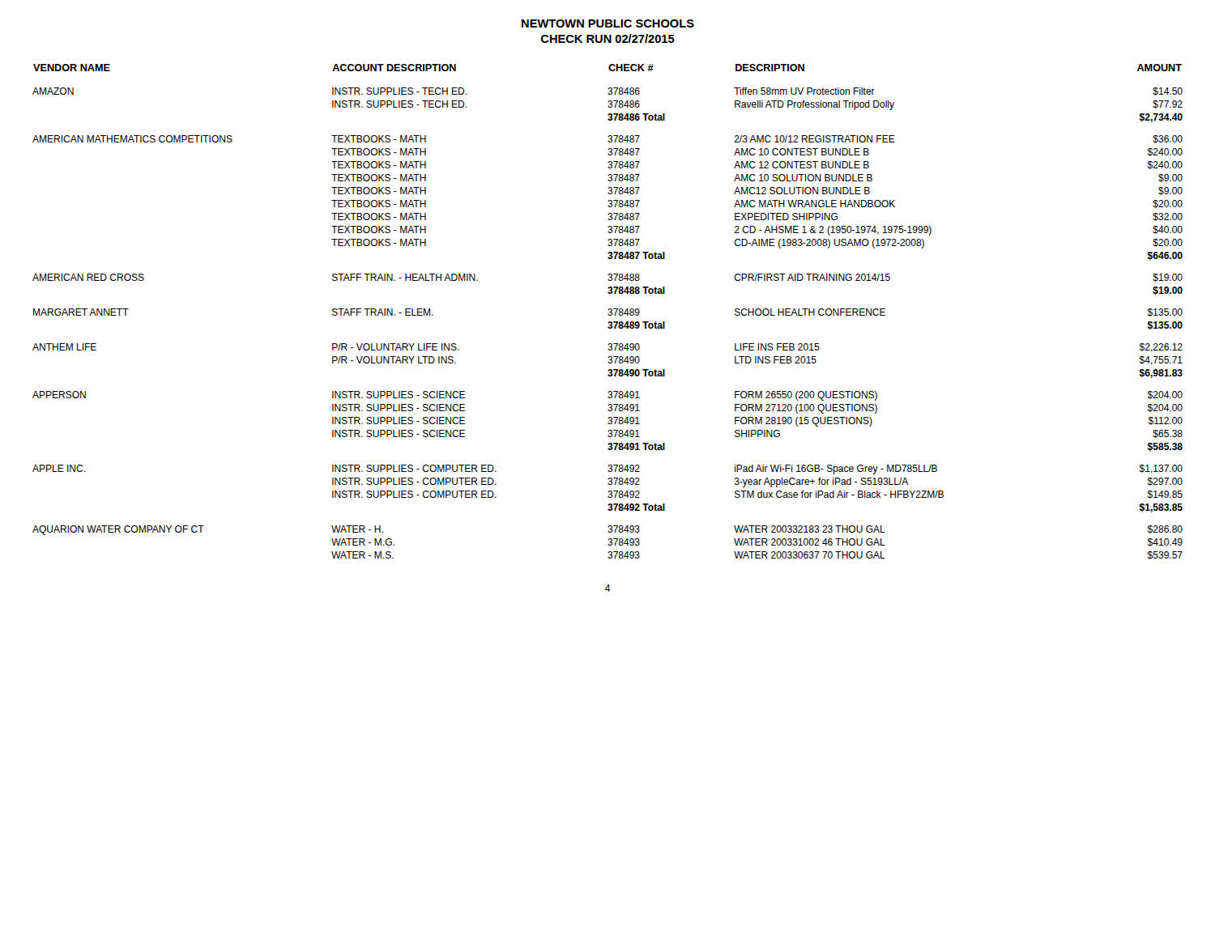NEWTOWN PUBLIC SCHOOLS
CHECK RUN 02/27/2015
| VENDOR NAME | ACCOUNT DESCRIPTION | CHECK # | DESCRIPTION | AMOUNT |
| --- | --- | --- | --- | --- |
| AMAZON | INSTR. SUPPLIES - TECH ED. | 378486 | Tiffen 58mm UV Protection Filter | $14.50 |
| | INSTR. SUPPLIES - TECH ED. | 378486 | Ravelli ATD Professional Tripod Dolly | $77.92 |
| | | 378486 Total | | $2,734.40 |
| AMERICAN MATHEMATICS COMPETITIONS | TEXTBOOKS - MATH | 378487 | 2/3 AMC 10/12 REGISTRATION FEE | $36.00 |
| | TEXTBOOKS - MATH | 378487 | AMC 10 CONTEST BUNDLE B | $240.00 |
| | TEXTBOOKS - MATH | 378487 | AMC 12 CONTEST BUNDLE B | $240.00 |
| | TEXTBOOKS - MATH | 378487 | AMC 10 SOLUTION BUNDLE B | $9.00 |
| | TEXTBOOKS - MATH | 378487 | AMC12 SOLUTION BUNDLE B | $9.00 |
| | TEXTBOOKS - MATH | 378487 | AMC MATH WRANGLE HANDBOOK | $20.00 |
| | TEXTBOOKS - MATH | 378487 | EXPEDITED SHIPPING | $32.00 |
| | TEXTBOOKS - MATH | 378487 | 2 CD - AHSME 1 & 2 (1950-1974, 1975-1999) | $40.00 |
| | TEXTBOOKS - MATH | 378487 | CD-AIME (1983-2008) USAMO (1972-2008) | $20.00 |
| | | 378487 Total | | $646.00 |
| AMERICAN RED CROSS | STAFF TRAIN. - HEALTH ADMIN. | 378488 | CPR/FIRST AID TRAINING 2014/15 | $19.00 |
| | | 378488 Total | | $19.00 |
| MARGARET ANNETT | STAFF TRAIN. - ELEM. | 378489 | SCHOOL HEALTH CONFERENCE | $135.00 |
| | | 378489 Total | | $135.00 |
| ANTHEM LIFE | P/R - VOLUNTARY LIFE INS. | 378490 | LIFE INS FEB 2015 | $2,226.12 |
| | P/R - VOLUNTARY LTD INS. | 378490 | LTD INS FEB 2015 | $4,755.71 |
| | | 378490 Total | | $6,981.83 |
| APPERSON | INSTR. SUPPLIES - SCIENCE | 378491 | FORM 26550 (200 QUESTIONS) | $204.00 |
| | INSTR. SUPPLIES - SCIENCE | 378491 | FORM 27120 (100 QUESTIONS) | $204.00 |
| | INSTR. SUPPLIES - SCIENCE | 378491 | FORM 28190 (15 QUESTIONS) | $112.00 |
| | INSTR. SUPPLIES - SCIENCE | 378491 | SHIPPING | $65.38 |
| | | 378491 Total | | $585.38 |
| APPLE INC. | INSTR. SUPPLIES - COMPUTER ED. | 378492 | iPad Air Wi-Fi 16GB- Space Grey - MD785LL/B | $1,137.00 |
| | INSTR. SUPPLIES - COMPUTER ED. | 378492 | 3-year AppleCare+ for iPad - S5193LL/A | $297.00 |
| | INSTR. SUPPLIES - COMPUTER ED. | 378492 | STM dux Case for iPad Air - Black - HFBY2ZM/B | $149.85 |
| | | 378492 Total | | $1,583.85 |
| AQUARION WATER COMPANY OF CT | WATER - H. | 378493 | WATER 200332183 23 THOU GAL | $286.80 |
| | WATER - M.G. | 378493 | WATER 200331002 46 THOU GAL | $410.49 |
| | WATER - M.S. | 378493 | WATER 200330637 70 THOU GAL | $539.57 |
4